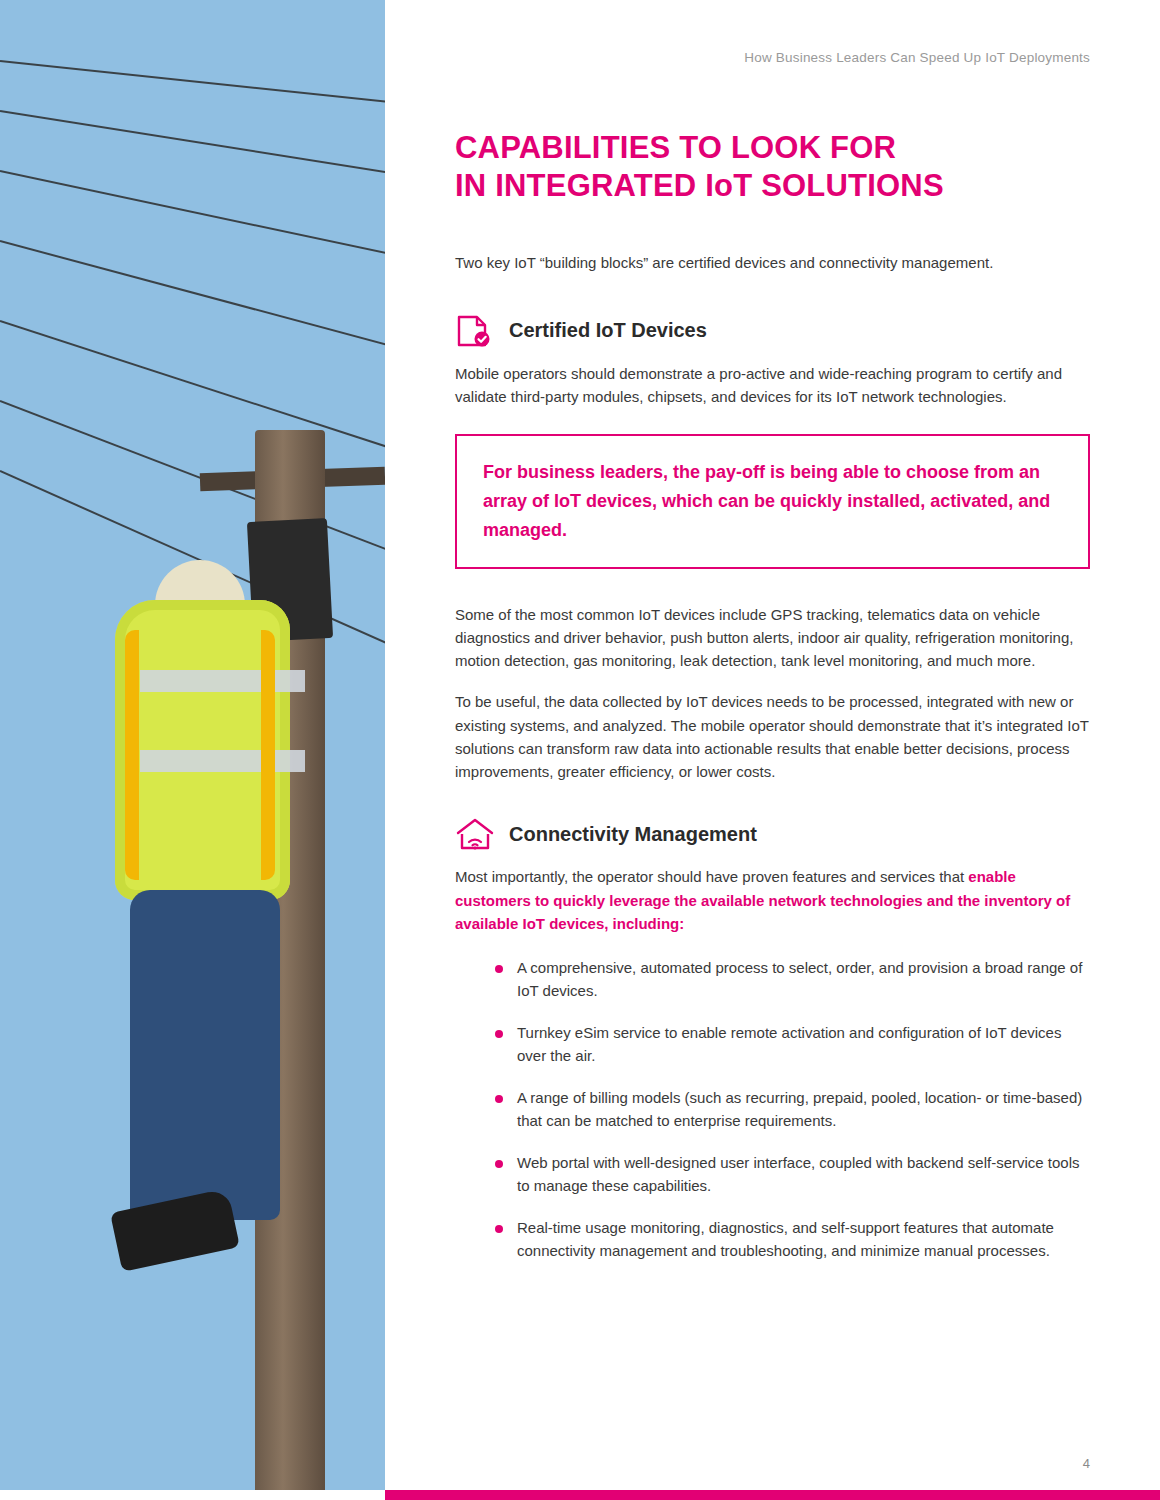How Business Leaders Can Speed Up IoT Deployments
Capabilities to Look For
in Integrated IoT Solutions
Two key IoT “building blocks” are certified devices and connectivity management.
Certified IoT Devices
Mobile operators should demonstrate a pro-active and wide-reaching program to certify and validate third-party modules, chipsets, and devices for its IoT network technologies.
For business leaders, the pay-off is being able to choose from an array of IoT devices, which can be quickly installed, activated, and managed.
Some of the most common IoT devices include GPS tracking, telematics data on vehicle diagnostics and driver behavior, push button alerts, indoor air quality, refrigeration monitoring, motion detection, gas monitoring, leak detection, tank level monitoring, and much more.
To be useful, the data collected by IoT devices needs to be processed, integrated with new or existing systems, and analyzed. The mobile operator should demonstrate that it’s integrated IoT solutions can transform raw data into actionable results that enable better decisions, process improvements, greater efficiency, or lower costs.
Connectivity Management
Most importantly, the operator should have proven features and services that enable customers to quickly leverage the available network technologies and the inventory of available IoT devices, including:
A comprehensive, automated process to select, order, and provision a broad range of IoT devices.
Turnkey eSim service to enable remote activation and configuration of IoT devices over the air.
A range of billing models (such as recurring, prepaid, pooled, location- or time-based) that can be matched to enterprise requirements.
Web portal with well-designed user interface, coupled with backend self-service tools to manage these capabilities.
Real-time usage monitoring, diagnostics, and self-support features that automate connectivity management and troubleshooting, and minimize manual processes.
4